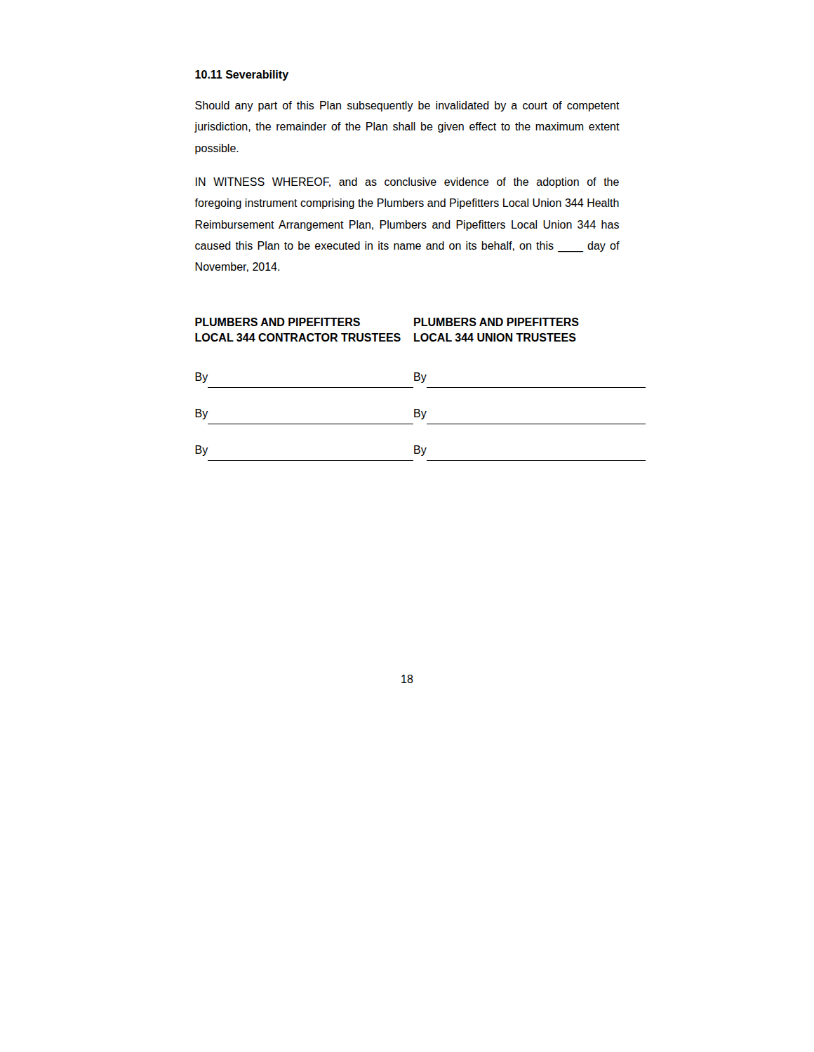10.11 Severability
Should any part of this Plan subsequently be invalidated by a court of competent jurisdiction, the remainder of the Plan shall be given effect to the maximum extent possible.
IN WITNESS WHEREOF, and as conclusive evidence of the adoption of the foregoing instrument comprising the Plumbers and Pipefitters Local Union 344 Health Reimbursement Arrangement Plan, Plumbers and Pipefitters Local Union 344 has caused this Plan to be executed in its name and on its behalf, on this ____ day of November, 2014.
| PLUMBERS AND PIPEFITTERS LOCAL 344 CONTRACTOR TRUSTEES By By By | PLUMBERS AND PIPEFITTERS LOCAL 344 UNION TRUSTEES By By By |
18